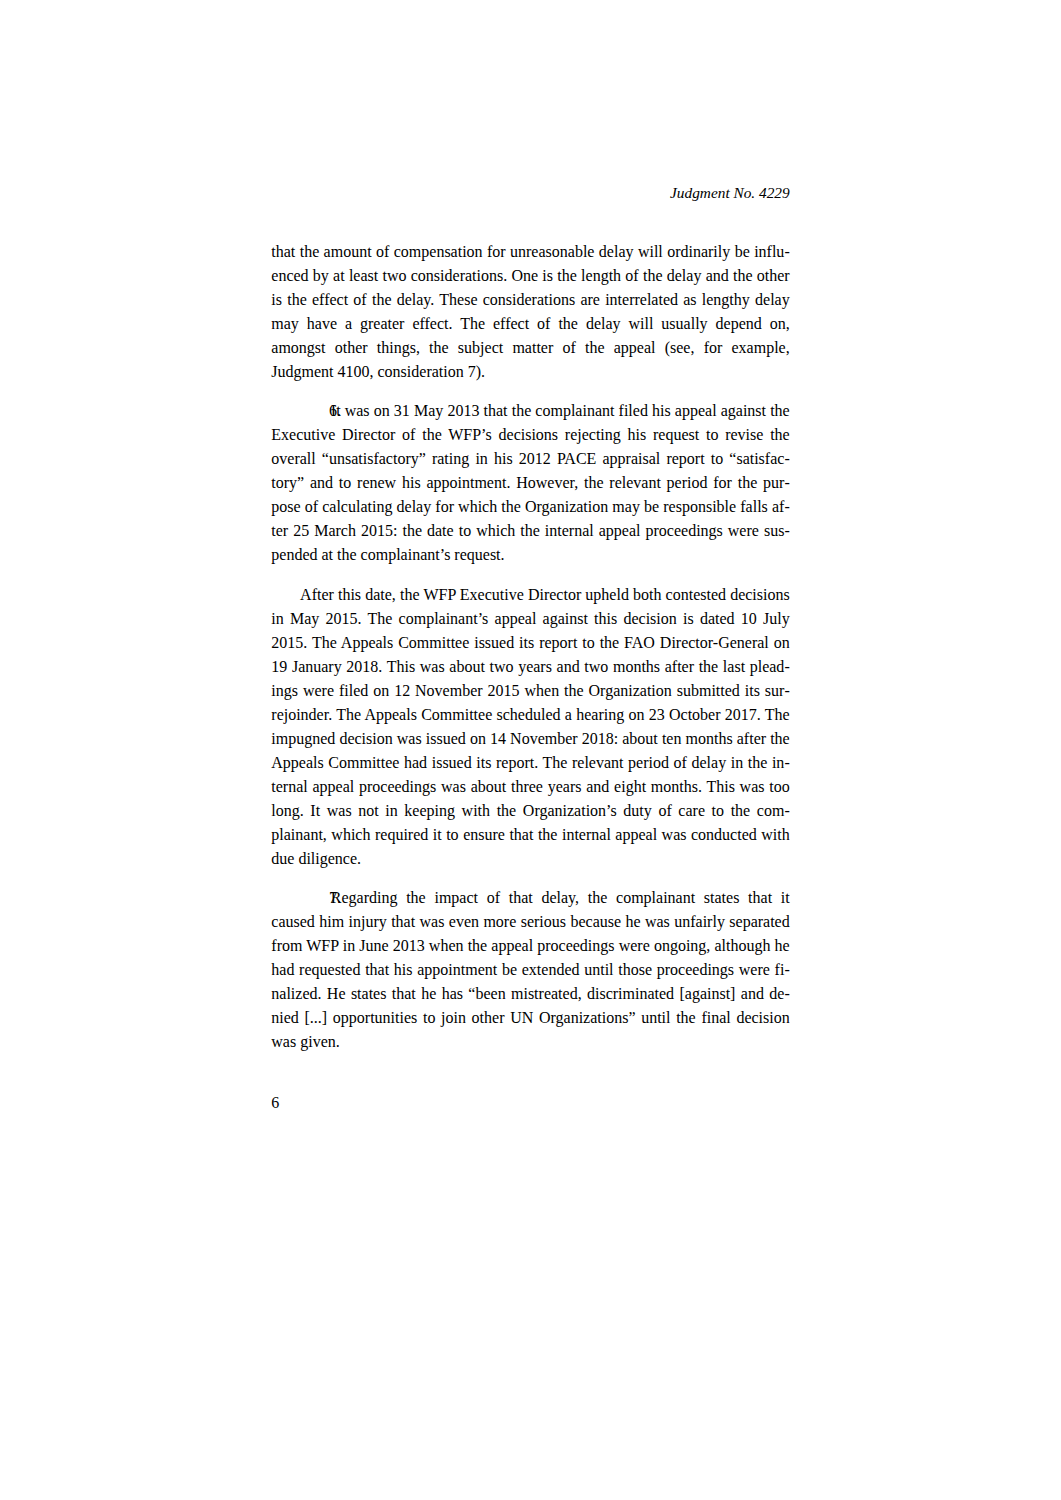Judgment No. 4229
that the amount of compensation for unreasonable delay will ordinarily be influenced by at least two considerations. One is the length of the delay and the other is the effect of the delay. These considerations are interrelated as lengthy delay may have a greater effect. The effect of the delay will usually depend on, amongst other things, the subject matter of the appeal (see, for example, Judgment 4100, consideration 7).
6. It was on 31 May 2013 that the complainant filed his appeal against the Executive Director of the WFP’s decisions rejecting his request to revise the overall “unsatisfactory” rating in his 2012 PACE appraisal report to “satisfactory” and to renew his appointment. However, the relevant period for the purpose of calculating delay for which the Organization may be responsible falls after 25 March 2015: the date to which the internal appeal proceedings were suspended at the complainant’s request.
After this date, the WFP Executive Director upheld both contested decisions in May 2015. The complainant’s appeal against this decision is dated 10 July 2015. The Appeals Committee issued its report to the FAO Director-General on 19 January 2018. This was about two years and two months after the last pleadings were filed on 12 November 2015 when the Organization submitted its surrejoinder. The Appeals Committee scheduled a hearing on 23 October 2017. The impugned decision was issued on 14 November 2018: about ten months after the Appeals Committee had issued its report. The relevant period of delay in the internal appeal proceedings was about three years and eight months. This was too long. It was not in keeping with the Organization’s duty of care to the complainant, which required it to ensure that the internal appeal was conducted with due diligence.
7. Regarding the impact of that delay, the complainant states that it caused him injury that was even more serious because he was unfairly separated from WFP in June 2013 when the appeal proceedings were ongoing, although he had requested that his appointment be extended until those proceedings were finalized. He states that he has “been mistreated, discriminated [against] and denied [...] opportunities to join other UN Organizations” until the final decision was given.
6